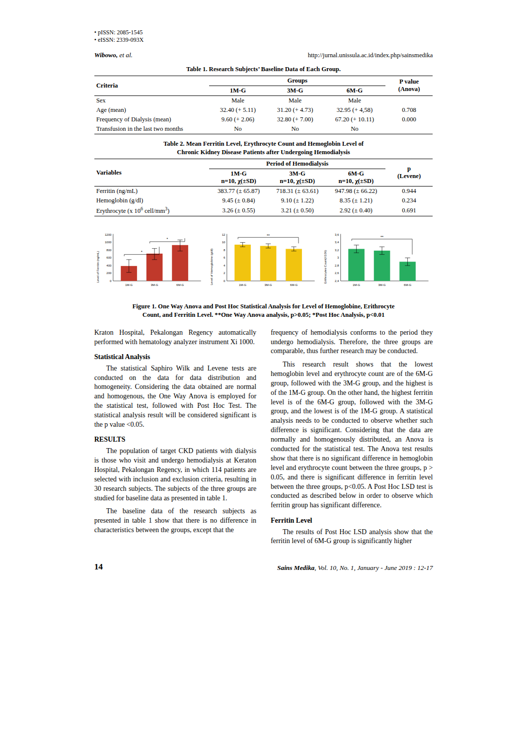• pISSN: 2085-1545
• eISSN: 2339-093X
Wibowo, et al.
http://jurnal.unissula.ac.id/index.php/sainsmedika
Table 1. Research Subjects’ Baseline Data of Each Group.
| Criteria | Groups | P value (Anova) |
| --- | --- | --- |
| 1M-G | 3M-G | 6M-G |
| Sex | Male | Male | Male | |
| Age (mean) | 32.40 ( + 5.11) | 31.20 ( + 4.73) | 32.95 ( + 4,58) | 0.708 |
| Frequency of Dialysis (mean) | 9.60 ( + 2.06) | 32.80 ( + 7.00) | 67.20 ( + 10.11) | 0.000 |
| Transfusion in the last two months | No | No | No | |
Table 2. Mean Ferritin Level, Erythrocyte Count and Hemoglobin Level of
Chronic Kidney Disease Patients after Undergoing Hemodialysis
| Variables | Period of Hemodialysis | p (Levene) |
| --- | --- | --- |
| 1M-G n=10, χ(±SD) | 3M-G n=10, χ(±SD) | 6M-G n=10, χ(±SD) |
| Ferritin (ng/mL) | 383.77 (± 65.87) | 718.31 (± 63.61) | 947.98 (± 66.22) | 0.944 |
| Hemoglobin (g/dl) | 9.45 (± 0.84) | 9.10 (± 1.22) | 8.35 (± 1.21) | 0.234 |
| Erythrocyte (x 10 6 cell/mm 3 ) | 3.26 (± 0.55) | 3.21 (± 0.50) | 2.92 (± 0.40) | 0.691 |
Level of Ferritin (ng/mL) 1200 1000 800 600 400 200 0 * * 1M-G 3M-G 6M-G
Level of Hemoglobine (g/dl) 12 10 8 6 4 2 0 ** 1M-G 3M-G 6M-G
Erithrocytes Count(X106) 3,6 3,4 3,2 3 2,8 2,6 2,4 ** 1M-G 3M-G 6M-G
Figure 1. One Way Anova and Post Hoc Statistical Analysis for Level of Hemoglobine, Erithrocyte
Count, and Ferritin Level. **One Way Anova analysis, p>0.05; *Post Hoc Analysis, p<0.01
Kraton Hospital, Pekalongan Regency automatically performed with hematology analyzer instrument Xi 1000.
Statistical Analysis
The statistical Saphiro Wilk and Levene tests are conducted on the data for data distribution and homogeneity. Considering the data obtained are normal and homogenous, the One Way Anova is employed for the statistical test, followed with Post Hoc Test. The statistical analysis result will be considered significant is the p value <0.05.
RESULTS
The population of target CKD patients with dialysis is those who visit and undergo hemodialysis at Keraton Hospital, Pekalongan Regency, in which 114 patients are selected with inclusion and exclusion criteria, resulting in 30 research subjects. The subjects of the three groups are studied for baseline data as presented in table 1.
The baseline data of the research subjects as presented in table 1 show that there is no difference in characteristics between the groups, except that the
frequency of hemodialysis conforms to the period they undergo hemodialysis. Therefore, the three groups are comparable, thus further research may be conducted.
This research result shows that the lowest hemoglobin level and erythrocyte count are of the 6M-G group, followed with the 3M-G group, and the highest is of the 1M-G group. On the other hand, the highest ferritin level is of the 6M-G group, followed with the 3M-G group, and the lowest is of the 1M-G group. A statistical analysis needs to be conducted to observe whether such difference is significant. Considering that the data are normally and homogenously distributed, an Anova is conducted for the statistical test. The Anova test results show that there is no significant difference in hemoglobin level and erythrocyte count between the three groups, p > 0.05, and there is significant difference in ferritin level between the three groups, p<0.05. A Post Hoc LSD test is conducted as described below in order to observe which ferritin group has significant difference.
Ferritin Level
The results of Post Hoc LSD analysis show that the ferritin level of 6M-G group is significantly higher
14
Sains Medika, Vol. 10, No. 1, January - June 2019 : 12-17